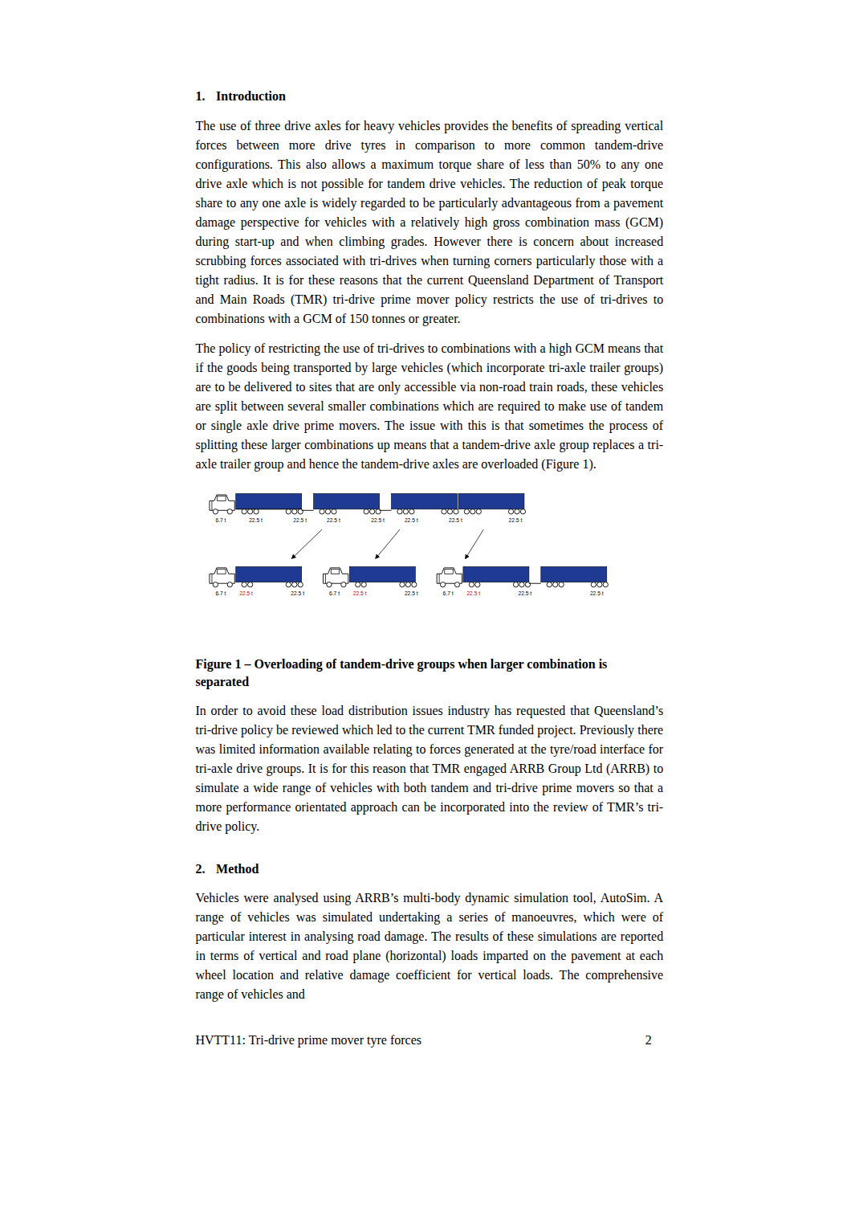1. Introduction
The use of three drive axles for heavy vehicles provides the benefits of spreading vertical forces between more drive tyres in comparison to more common tandem-drive configurations. This also allows a maximum torque share of less than 50% to any one drive axle which is not possible for tandem drive vehicles. The reduction of peak torque share to any one axle is widely regarded to be particularly advantageous from a pavement damage perspective for vehicles with a relatively high gross combination mass (GCM) during start-up and when climbing grades. However there is concern about increased scrubbing forces associated with tri-drives when turning corners particularly those with a tight radius. It is for these reasons that the current Queensland Department of Transport and Main Roads (TMR) tri-drive prime mover policy restricts the use of tri-drives to combinations with a GCM of 150 tonnes or greater.
The policy of restricting the use of tri-drives to combinations with a high GCM means that if the goods being transported by large vehicles (which incorporate tri-axle trailer groups) are to be delivered to sites that are only accessible via non-road train roads, these vehicles are split between several smaller combinations which are required to make use of tandem or single axle drive prime movers. The issue with this is that sometimes the process of splitting these larger combinations up means that a tandem-drive axle group replaces a tri-axle trailer group and hence the tandem-drive axles are overloaded (Figure 1).
6.7 t 22.5 t 22.5 t 22.5 t 22.5 t 22.5 t 22.5 t 22.5 t 6.7 t 22.5 t 22.5 t 6.7 t 22.5 t 22.5 t 6.7 t 22.5 t 22.5 t 22.5 t
Figure 1 – Overloading of tandem-drive groups when larger combination is separated
In order to avoid these load distribution issues industry has requested that Queensland’s tri-drive policy be reviewed which led to the current TMR funded project. Previously there was limited information available relating to forces generated at the tyre/road interface for tri-axle drive groups. It is for this reason that TMR engaged ARRB Group Ltd (ARRB) to simulate a wide range of vehicles with both tandem and tri-drive prime movers so that a more performance orientated approach can be incorporated into the review of TMR’s tri-drive policy.
2. Method
Vehicles were analysed using ARRB’s multi-body dynamic simulation tool, AutoSim. A range of vehicles was simulated undertaking a series of manoeuvres, which were of particular interest in analysing road damage. The results of these simulations are reported in terms of vertical and road plane (horizontal) loads imparted on the pavement at each wheel location and relative damage coefficient for vertical loads. The comprehensive range of vehicles and
HVTT11: Tri-drive prime mover tyre forces 2